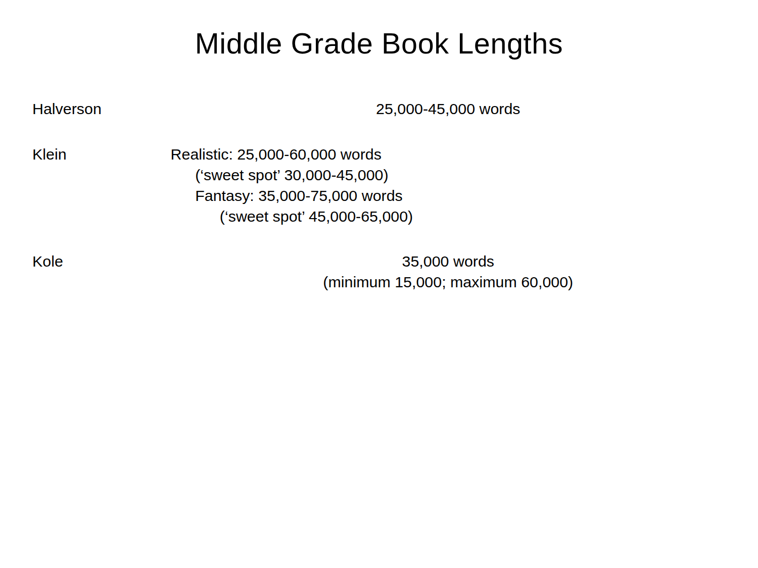Middle Grade Book Lengths
Halverson
25,000-45,000 words
Klein
Realistic: 25,000-60,000 words (‘sweet spot’ 30,000-45,000) Fantasy: 35,000-75,000 words (‘sweet spot’ 45,000-65,000)
Kole
35,000 words (minimum 15,000; maximum 60,000)